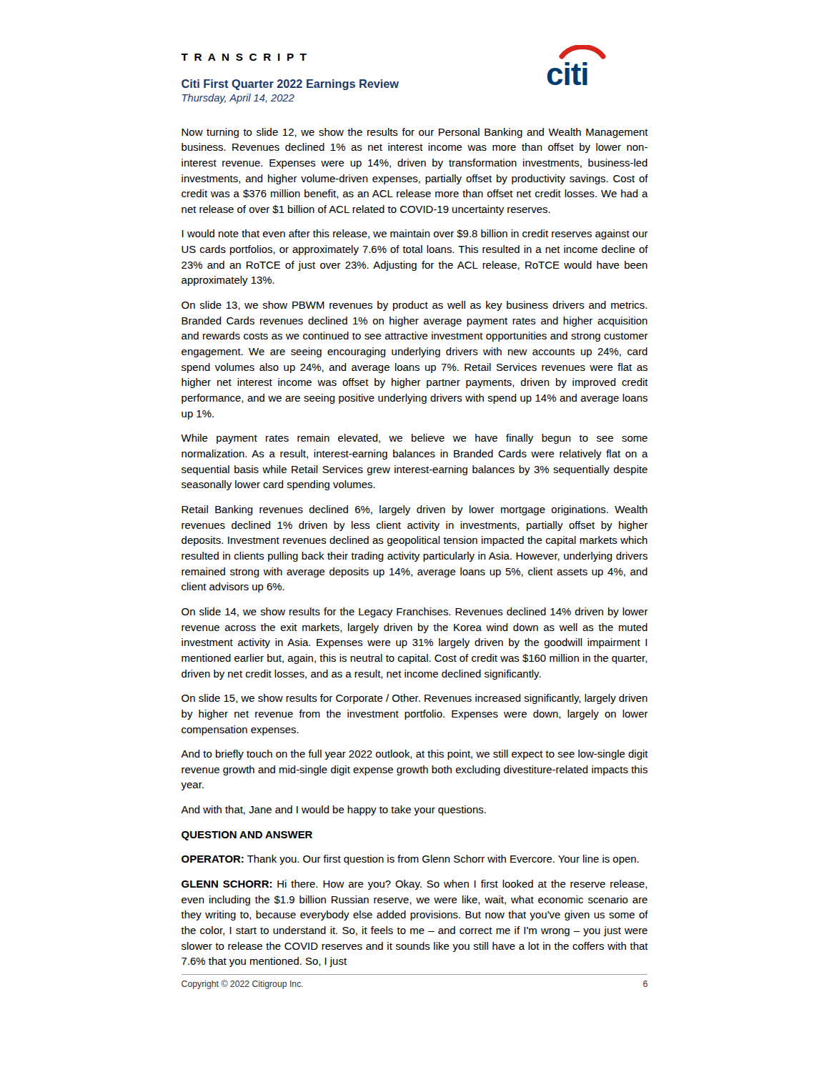T R A N S C R I P T
Citi First Quarter 2022 Earnings Review
Thursday, April 14, 2022
citi
Now turning to slide 12, we show the results for our Personal Banking and Wealth Management business. Revenues declined 1% as net interest income was more than offset by lower non-interest revenue. Expenses were up 14%, driven by transformation investments, business-led investments, and higher volume-driven expenses, partially offset by productivity savings. Cost of credit was a $376 million benefit, as an ACL release more than offset net credit losses. We had a net release of over $1 billion of ACL related to COVID-19 uncertainty reserves.
I would note that even after this release, we maintain over $9.8 billion in credit reserves against our US cards portfolios, or approximately 7.6% of total loans. This resulted in a net income decline of 23% and an RoTCE of just over 23%. Adjusting for the ACL release, RoTCE would have been approximately 13%.
On slide 13, we show PBWM revenues by product as well as key business drivers and metrics. Branded Cards revenues declined 1% on higher average payment rates and higher acquisition and rewards costs as we continued to see attractive investment opportunities and strong customer engagement. We are seeing encouraging underlying drivers with new accounts up 24%, card spend volumes also up 24%, and average loans up 7%. Retail Services revenues were flat as higher net interest income was offset by higher partner payments, driven by improved credit performance, and we are seeing positive underlying drivers with spend up 14% and average loans up 1%.
While payment rates remain elevated, we believe we have finally begun to see some normalization. As a result, interest-earning balances in Branded Cards were relatively flat on a sequential basis while Retail Services grew interest-earning balances by 3% sequentially despite seasonally lower card spending volumes.
Retail Banking revenues declined 6%, largely driven by lower mortgage originations. Wealth revenues declined 1% driven by less client activity in investments, partially offset by higher deposits. Investment revenues declined as geopolitical tension impacted the capital markets which resulted in clients pulling back their trading activity particularly in Asia. However, underlying drivers remained strong with average deposits up 14%, average loans up 5%, client assets up 4%, and client advisors up 6%.
On slide 14, we show results for the Legacy Franchises. Revenues declined 14% driven by lower revenue across the exit markets, largely driven by the Korea wind down as well as the muted investment activity in Asia. Expenses were up 31% largely driven by the goodwill impairment I mentioned earlier but, again, this is neutral to capital. Cost of credit was $160 million in the quarter, driven by net credit losses, and as a result, net income declined significantly.
On slide 15, we show results for Corporate / Other. Revenues increased significantly, largely driven by higher net revenue from the investment portfolio. Expenses were down, largely on lower compensation expenses.
And to briefly touch on the full year 2022 outlook, at this point, we still expect to see low-single digit revenue growth and mid-single digit expense growth both excluding divestiture-related impacts this year.
And with that, Jane and I would be happy to take your questions.
QUESTION AND ANSWER
OPERATOR: Thank you. Our first question is from Glenn Schorr with Evercore. Your line is open.
GLENN SCHORR: Hi there. How are you? Okay. So when I first looked at the reserve release, even including the $1.9 billion Russian reserve, we were like, wait, what economic scenario are they writing to, because everybody else added provisions. But now that you've given us some of the color, I start to understand it. So, it feels to me – and correct me if I'm wrong – you just were slower to release the COVID reserves and it sounds like you still have a lot in the coffers with that 7.6% that you mentioned. So, I just
Copyright © 2022 Citigroup Inc. 6